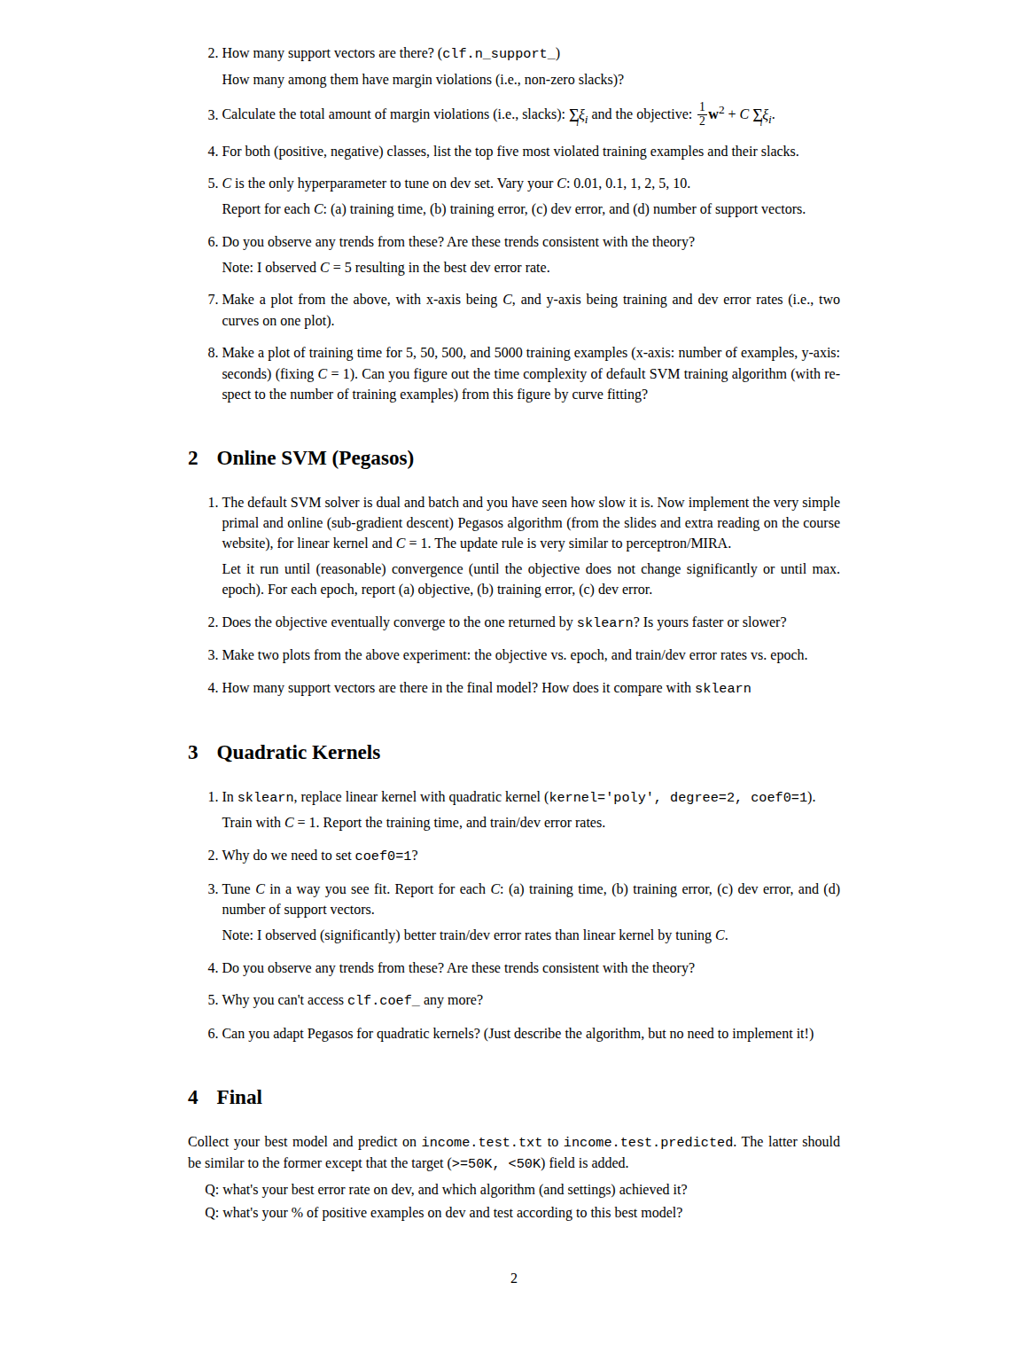How many support vectors are there? (clf.n_support_)
How many among them have margin violations (i.e., non-zero slacks)?
Calculate the total amount of margin violations (i.e., slacks): Σi ξi and the objective: 12 w2 + C Σi ξi.
For both (positive, negative) classes, list the top five most violated training examples and their slacks.
C is the only hyperparameter to tune on dev set. Vary your C: 0.01, 0.1, 1, 2, 5, 10.
Report for each C: (a) training time, (b) training error, (c) dev error, and (d) number of support vectors.
Do you observe any trends from these? Are these trends consistent with the theory?
Note: I observed C = 5 resulting in the best dev error rate.
Make a plot from the above, with x-axis being C, and y-axis being training and dev error rates (i.e., two curves on one plot).
Make a plot of training time for 5, 50, 500, and 5000 training examples (x-axis: number of examples, y-axis: seconds) (fixing C = 1). Can you figure out the time complexity of default SVM training algorithm (with respect to the number of training examples) from this figure by curve fitting?
2 Online SVM (Pegasos)
The default SVM solver is dual and batch and you have seen how slow it is. Now implement the very simple primal and online (sub-gradient descent) Pegasos algorithm (from the slides and extra reading on the course website), for linear kernel and C = 1. The update rule is very similar to perceptron/MIRA.
Let it run until (reasonable) convergence (until the objective does not change significantly or until max. epoch). For each epoch, report (a) objective, (b) training error, (c) dev error.
Does the objective eventually converge to the one returned by sklearn? Is yours faster or slower?
Make two plots from the above experiment: the objective vs. epoch, and train/dev error rates vs. epoch.
How many support vectors are there in the final model? How does it compare with sklearn
3 Quadratic Kernels
In sklearn, replace linear kernel with quadratic kernel (kernel='poly', degree=2, coef0=1).
Train with C = 1. Report the training time, and train/dev error rates.
Why do we need to set coef0=1?
Tune C in a way you see fit. Report for each C: (a) training time, (b) training error, (c) dev error, and (d) number of support vectors.
Note: I observed (significantly) better train/dev error rates than linear kernel by tuning C.
Do you observe any trends from these? Are these trends consistent with the theory?
Why you can't access clf.coef_ any more?
Can you adapt Pegasos for quadratic kernels? (Just describe the algorithm, but no need to implement it!)
4 Final
Collect your best model and predict on income.test.txt to income.test.predicted. The latter should be similar to the former except that the target (>=50K, <50K) field is added.
Q: what's your best error rate on dev, and which algorithm (and settings) achieved it?
Q: what's your % of positive examples on dev and test according to this best model?
2